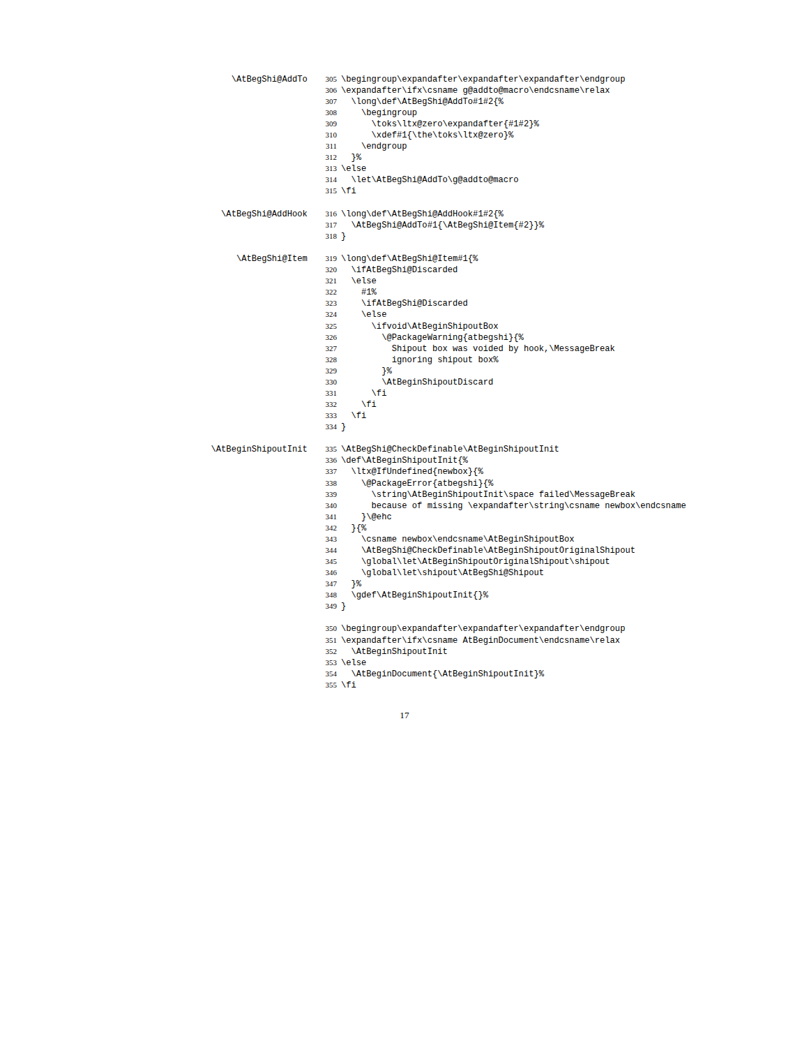\AtBegShi@AddTo
305\begingroup\expandafter\expandafter\expandafter\endgroup 306\expandafter\ifx\csname g@addto@macro\endcsname\relax 307 \long\def\AtBegShi@AddTo#1#2{% 308 \begingroup 309 \toks\ltx@zero\expandafter{#1#2}% 310 \xdef#1{\the\toks\ltx@zero}% 311 \endgroup 312 }% 313\else 314 \let\AtBegShi@AddTo\g@addto@macro 315\fi
\AtBegShi@AddHook
316\long\def\AtBegShi@AddHook#1#2{% 317 \AtBegShi@AddTo#1{\AtBegShi@Item{#2}}% 318}
\AtBegShi@Item
319\long\def\AtBegShi@Item#1{% 320 \ifAtBegShi@Discarded 321 \else 322 #1% 323 \ifAtBegShi@Discarded 324 \else 325 \ifvoid\AtBeginShipoutBox 326 \@PackageWarning{atbegshi}{% 327 Shipout box was voided by hook,\MessageBreak 328 ignoring shipout box% 329 }% 330 \AtBeginShipoutDiscard 331 \fi 332 \fi 333 \fi 334}
\AtBeginShipoutInit
335\AtBegShi@CheckDefinable\AtBeginShipoutInit 336\def\AtBeginShipoutInit{% 337 \ltx@IfUndefined{newbox}{% 338 \@PackageError{atbegshi}{% 339 \string\AtBeginShipoutInit\space failed\MessageBreak 340 because of missing \expandafter\string\csname newbox\endcsname 341 }\@ehc 342 }{% 343 \csname newbox\endcsname\AtBeginShipoutBox 344 \AtBegShi@CheckDefinable\AtBeginShipoutOriginalShipout 345 \global\let\AtBeginShipoutOriginalShipout\shipout 346 \global\let\shipout\AtBegShi@Shipout 347 }% 348 \gdef\AtBeginShipoutInit{}% 349}
350\begingroup\expandafter\expandafter\expandafter\endgroup 351\expandafter\ifx\csname AtBeginDocument\endcsname\relax 352 \AtBeginShipoutInit 353\else 354 \AtBeginDocument{\AtBeginShipoutInit}% 355\fi
17